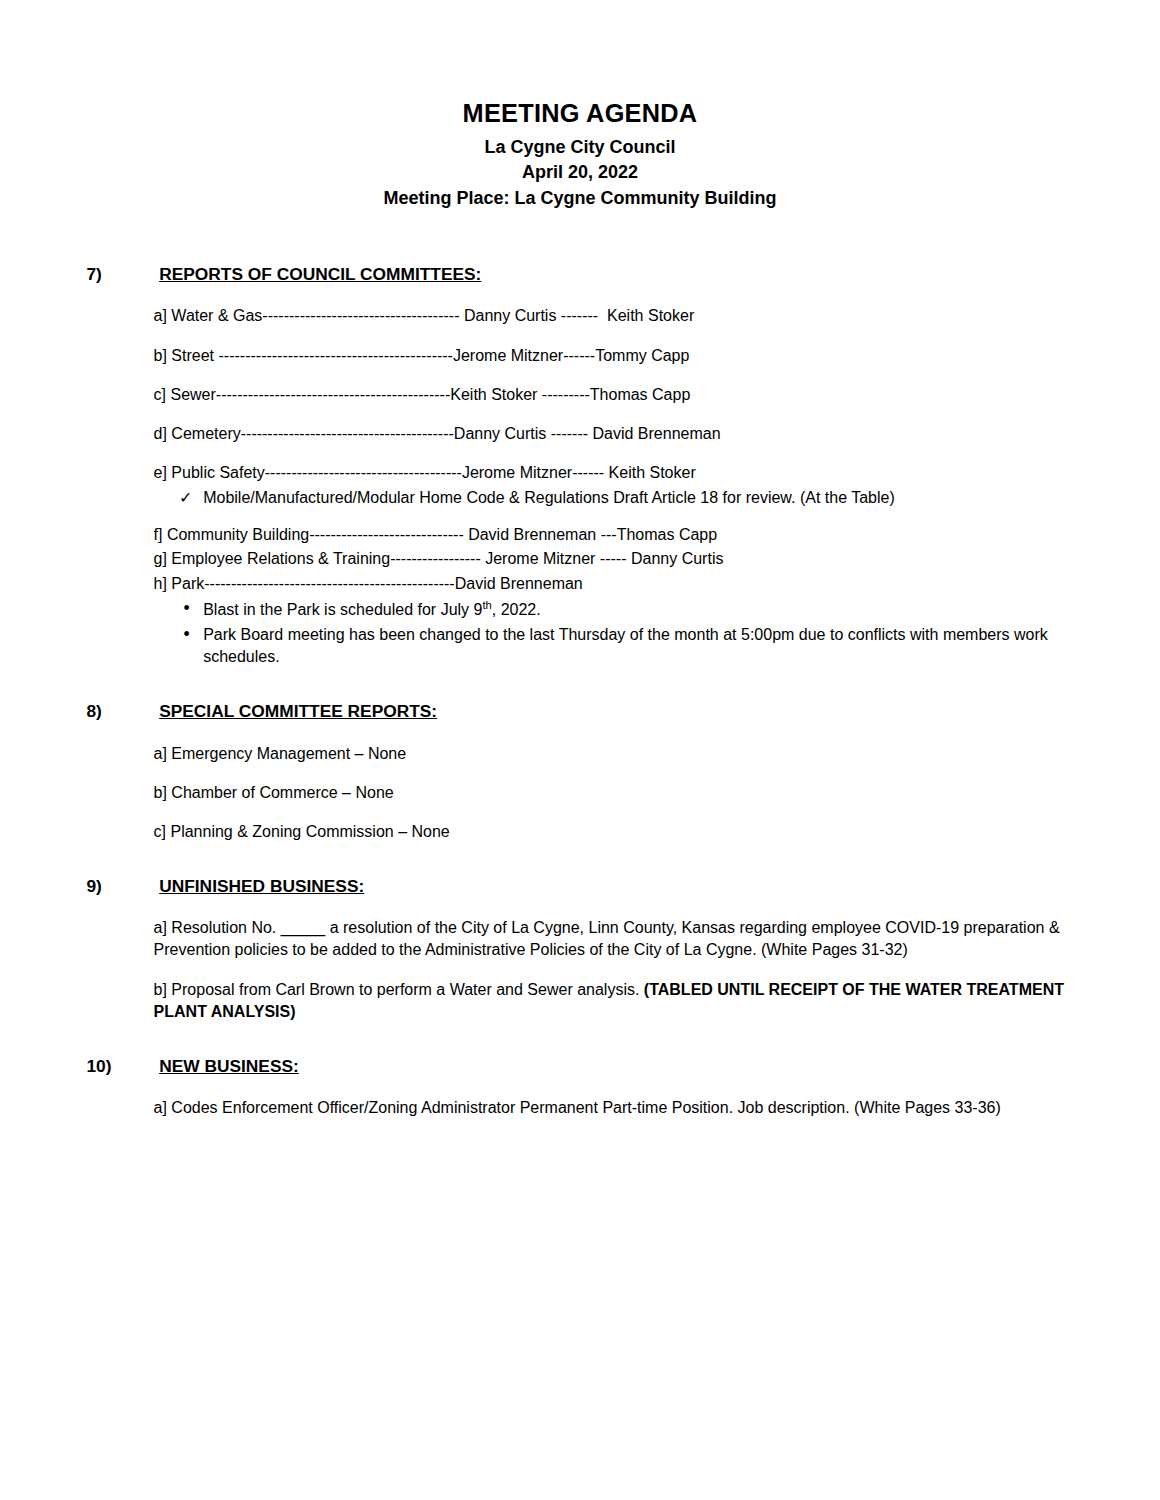MEETING AGENDA
La Cygne City Council
April 20, 2022
Meeting Place: La Cygne Community Building
7) REPORTS OF COUNCIL COMMITTEES:
a] Water & Gas------------------------------------- Danny Curtis ------- Keith Stoker
b] Street --------------------------------------------Jerome Mitzner------Tommy Capp
c] Sewer--------------------------------------------Keith Stoker ---------Thomas Capp
d] Cemetery----------------------------------------Danny Curtis ------- David Brenneman
e] Public Safety-------------------------------------Jerome Mitzner------ Keith Stoker
Mobile/Manufactured/Modular Home Code & Regulations Draft Article 18 for review. (At the Table)
f] Community Building----------------------------- David Brenneman ---Thomas Capp
g] Employee Relations & Training----------------- Jerome Mitzner ----- Danny Curtis
h] Park-----------------------------------------------David Brenneman
Blast in the Park is scheduled for July 9th, 2022.
Park Board meeting has been changed to the last Thursday of the month at 5:00pm due to conflicts with members work schedules.
8) SPECIAL COMMITTEE REPORTS:
a] Emergency Management – None
b] Chamber of Commerce – None
c] Planning & Zoning Commission – None
9) UNFINISHED BUSINESS:
a] Resolution No. _____ a resolution of the City of La Cygne, Linn County, Kansas regarding employee COVID-19 preparation & Prevention policies to be added to the Administrative Policies of the City of La Cygne. (White Pages 31-32)
b] Proposal from Carl Brown to perform a Water and Sewer analysis. (TABLED UNTIL RECEIPT OF THE WATER TREATMENT PLANT ANALYSIS)
10) NEW BUSINESS:
a] Codes Enforcement Officer/Zoning Administrator Permanent Part-time Position. Job description. (White Pages 33-36)